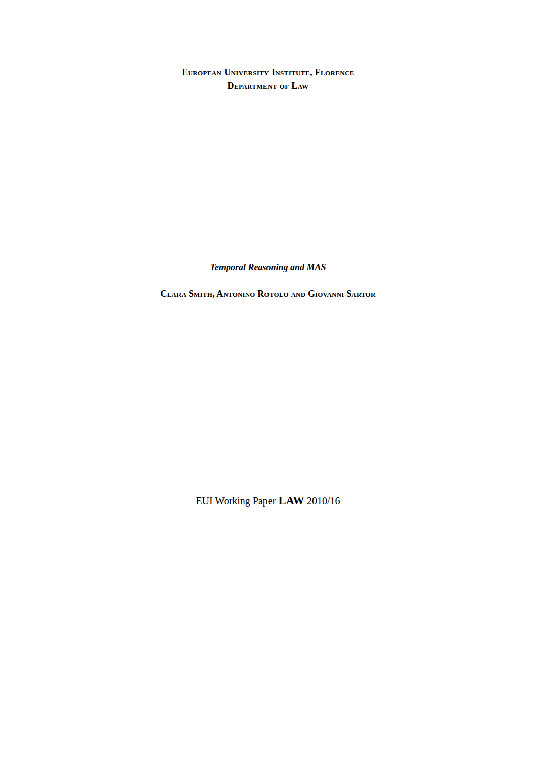European University Institute, Florence Department of Law
Temporal Reasoning and MAS
Clara Smith, Antonino Rotolo and Giovanni Sartor
EUI Working Paper LAW 2010/16